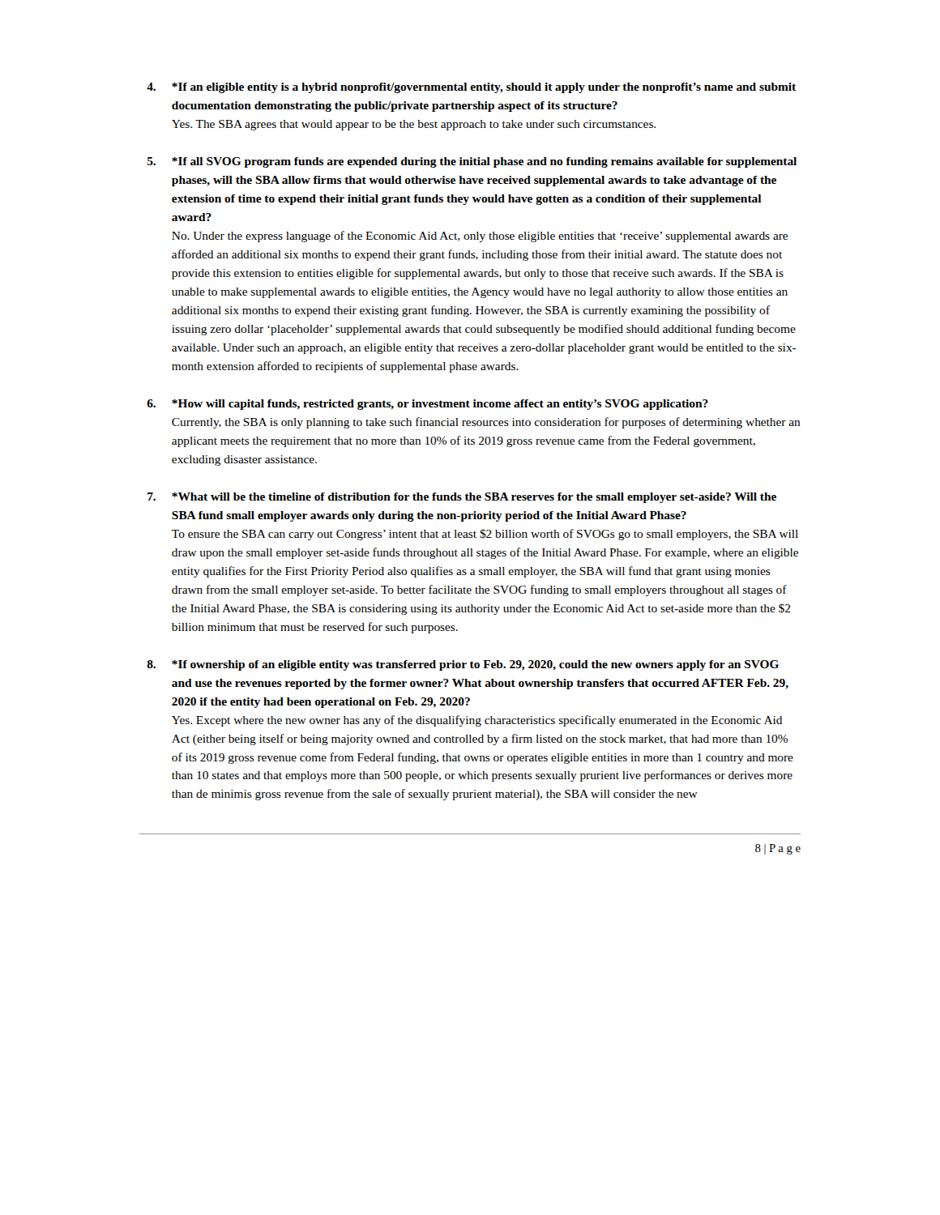*If an eligible entity is a hybrid nonprofit/governmental entity, should it apply under the nonprofit’s name and submit documentation demonstrating the public/private partnership aspect of its structure? Yes. The SBA agrees that would appear to be the best approach to take under such circumstances.
*If all SVOG program funds are expended during the initial phase and no funding remains available for supplemental phases, will the SBA allow firms that would otherwise have received supplemental awards to take advantage of the extension of time to expend their initial grant funds they would have gotten as a condition of their supplemental award? No. Under the express language of the Economic Aid Act, only those eligible entities that ‘receive’ supplemental awards are afforded an additional six months to expend their grant funds, including those from their initial award. The statute does not provide this extension to entities eligible for supplemental awards, but only to those that receive such awards. If the SBA is unable to make supplemental awards to eligible entities, the Agency would have no legal authority to allow those entities an additional six months to expend their existing grant funding. However, the SBA is currently examining the possibility of issuing zero dollar ‘placeholder’ supplemental awards that could subsequently be modified should additional funding become available. Under such an approach, an eligible entity that receives a zero-dollar placeholder grant would be entitled to the six-month extension afforded to recipients of supplemental phase awards.
*How will capital funds, restricted grants, or investment income affect an entity’s SVOG application? Currently, the SBA is only planning to take such financial resources into consideration for purposes of determining whether an applicant meets the requirement that no more than 10% of its 2019 gross revenue came from the Federal government, excluding disaster assistance.
*What will be the timeline of distribution for the funds the SBA reserves for the small employer set-aside? Will the SBA fund small employer awards only during the non-priority period of the Initial Award Phase? To ensure the SBA can carry out Congress’ intent that at least $2 billion worth of SVOGs go to small employers, the SBA will draw upon the small employer set-aside funds throughout all stages of the Initial Award Phase. For example, where an eligible entity qualifies for the First Priority Period also qualifies as a small employer, the SBA will fund that grant using monies drawn from the small employer set-aside. To better facilitate the SVOG funding to small employers throughout all stages of the Initial Award Phase, the SBA is considering using its authority under the Economic Aid Act to set-aside more than the $2 billion minimum that must be reserved for such purposes.
*If ownership of an eligible entity was transferred prior to Feb. 29, 2020, could the new owners apply for an SVOG and use the revenues reported by the former owner? What about ownership transfers that occurred AFTER Feb. 29, 2020 if the entity had been operational on Feb. 29, 2020? Yes. Except where the new owner has any of the disqualifying characteristics specifically enumerated in the Economic Aid Act (either being itself or being majority owned and controlled by a firm listed on the stock market, that had more than 10% of its 2019 gross revenue come from Federal funding, that owns or operates eligible entities in more than 1 country and more than 10 states and that employs more than 500 people, or which presents sexually prurient live performances or derives more than de minimis gross revenue from the sale of sexually prurient material), the SBA will consider the new
8 | P a g e